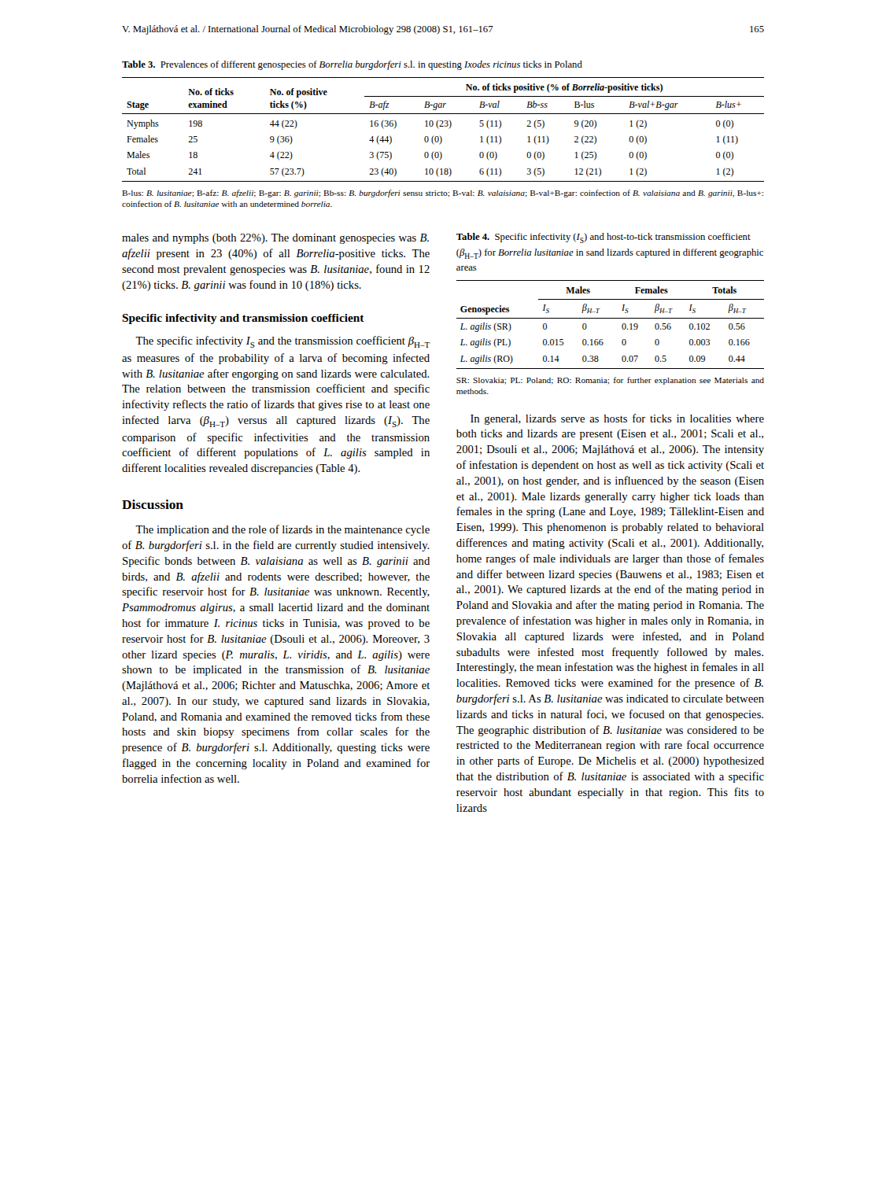V. Majláthová et al. / International Journal of Medical Microbiology 298 (2008) S1, 161–167 165
Table 3. Prevalences of different genospecies of Borrelia burgdorferi s.l. in questing Ixodes ricinus ticks in Poland
| Stage | No. of ticks examined | No. of positive ticks (%) | No. of ticks positive (% of Borrelia -positive ticks) |
| --- | --- | --- | --- |
| B-afz | B-gar | B-val | Bb-ss | B-lus | B-val+B-gar | B-lus+ |
| Nymphs | 198 | 44 (22) | 16 (36) | 10 (23) | 5 (11) | 2 (5) | 9 (20) | 1 (2) | 0 (0) |
| Females | 25 | 9 (36) | 4 (44) | 0 (0) | 1 (11) | 1 (11) | 2 (22) | 0 (0) | 1 (11) |
| Males | 18 | 4 (22) | 3 (75) | 0 (0) | 0 (0) | 0 (0) | 1 (25) | 0 (0) | 0 (0) |
| Total | 241 | 57 (23.7) | 23 (40) | 10 (18) | 6 (11) | 3 (5) | 12 (21) | 1 (2) | 1 (2) |
B-lus: B. lusitaniae; B-afz: B. afzelii; B-gar: B. garinii; Bb-ss: B. burgdorferi sensu stricto; B-val: B. valaisiana; B-val+B-gar: coinfection of B. valaisiana and B. garinii, B-lus+: coinfection of B. lusitaniae with an undetermined borrelia.
males and nymphs (both 22%). The dominant genospecies was B. afzelii present in 23 (40%) of all Borrelia-positive ticks. The second most prevalent genospecies was B. lusitaniae, found in 12 (21%) ticks. B. garinii was found in 10 (18%) ticks.
Specific infectivity and transmission coefficient
The specific infectivity IS and the transmission coefficient βH–T as measures of the probability of a larva of becoming infected with B. lusitaniae after engorging on sand lizards were calculated. The relation between the transmission coefficient and specific infectivity reflects the ratio of lizards that gives rise to at least one infected larva (βH–T) versus all captured lizards (IS). The comparison of specific infectivities and the transmission coefficient of different populations of L. agilis sampled in different localities revealed discrepancies (Table 4).
Discussion
The implication and the role of lizards in the maintenance cycle of B. burgdorferi s.l. in the field are currently studied intensively. Specific bonds between B. valaisiana as well as B. garinii and birds, and B. afzelii and rodents were described; however, the specific reservoir host for B. lusitaniae was unknown. Recently, Psammodromus algirus, a small lacertid lizard and the dominant host for immature I. ricinus ticks in Tunisia, was proved to be reservoir host for B. lusitaniae (Dsouli et al., 2006). Moreover, 3 other lizard species (P. muralis, L. viridis, and L. agilis) were shown to be implicated in the transmission of B. lusitaniae (Majláthová et al., 2006; Richter and Matuschka, 2006; Amore et al., 2007). In our study, we captured sand lizards in Slovakia, Poland, and Romania and examined the removed ticks from these hosts and skin biopsy specimens from collar scales for the presence of B. burgdorferi s.l. Additionally, questing ticks were flagged in the concerning locality in Poland and examined for borrelia infection as well.
Table 4. Specific infectivity (IS) and host-to-tick transmission coefficient (βH–T) for Borrelia lusitaniae in sand lizards captured in different geographic areas
| Genospecies | Males | Females | Totals |
| --- | --- | --- | --- |
| I S | β H–T | I S | β H–T | I S | β H–T |
| L. agilis (SR) | 0 | 0 | 0.19 | 0.56 | 0.102 | 0.56 |
| L. agilis (PL) | 0.015 | 0.166 | 0 | 0 | 0.003 | 0.166 |
| L. agilis (RO) | 0.14 | 0.38 | 0.07 | 0.5 | 0.09 | 0.44 |
SR: Slovakia; PL: Poland; RO: Romania; for further explanation see Materials and methods.
In general, lizards serve as hosts for ticks in localities where both ticks and lizards are present (Eisen et al., 2001; Scali et al., 2001; Dsouli et al., 2006; Majláthová et al., 2006). The intensity of infestation is dependent on host as well as tick activity (Scali et al., 2001), on host gender, and is influenced by the season (Eisen et al., 2001). Male lizards generally carry higher tick loads than females in the spring (Lane and Loye, 1989; Tälleklint-Eisen and Eisen, 1999). This phenomenon is probably related to behavioral differences and mating activity (Scali et al., 2001). Additionally, home ranges of male individuals are larger than those of females and differ between lizard species (Bauwens et al., 1983; Eisen et al., 2001). We captured lizards at the end of the mating period in Poland and Slovakia and after the mating period in Romania. The prevalence of infestation was higher in males only in Romania, in Slovakia all captured lizards were infested, and in Poland subadults were infested most frequently followed by males. Interestingly, the mean infestation was the highest in females in all localities. Removed ticks were examined for the presence of B. burgdorferi s.l. As B. lusitaniae was indicated to circulate between lizards and ticks in natural foci, we focused on that genospecies. The geographic distribution of B. lusitaniae was considered to be restricted to the Mediterranean region with rare focal occurrence in other parts of Europe. De Michelis et al. (2000) hypothesized that the distribution of B. lusitaniae is associated with a specific reservoir host abundant especially in that region. This fits to lizards